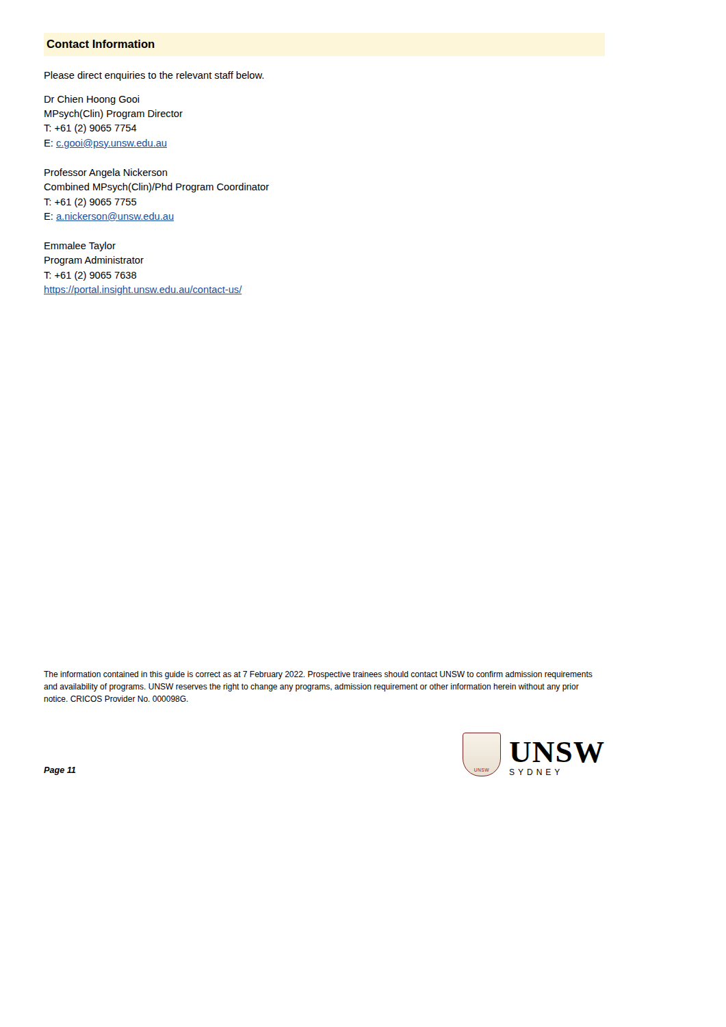Contact Information
Please direct enquiries to the relevant staff below.
Dr Chien Hoong Gooi
MPsych(Clin) Program Director
T: +61 (2) 9065 7754
E: c.gooi@psy.unsw.edu.au
Professor Angela Nickerson
Combined MPsych(Clin)/Phd Program Coordinator
T: +61 (2) 9065 7755
E: a.nickerson@unsw.edu.au
Emmalee Taylor
Program Administrator
T: +61 (2) 9065 7638
https://portal.insight.unsw.edu.au/contact-us/
The information contained in this guide is correct as at 7 February 2022. Prospective trainees should contact UNSW to confirm admission requirements and availability of programs. UNSW reserves the right to change any programs, admission requirement or other information herein without any prior notice. CRICOS Provider No. 000098G.
Page 11
UNSW
SYDNEY